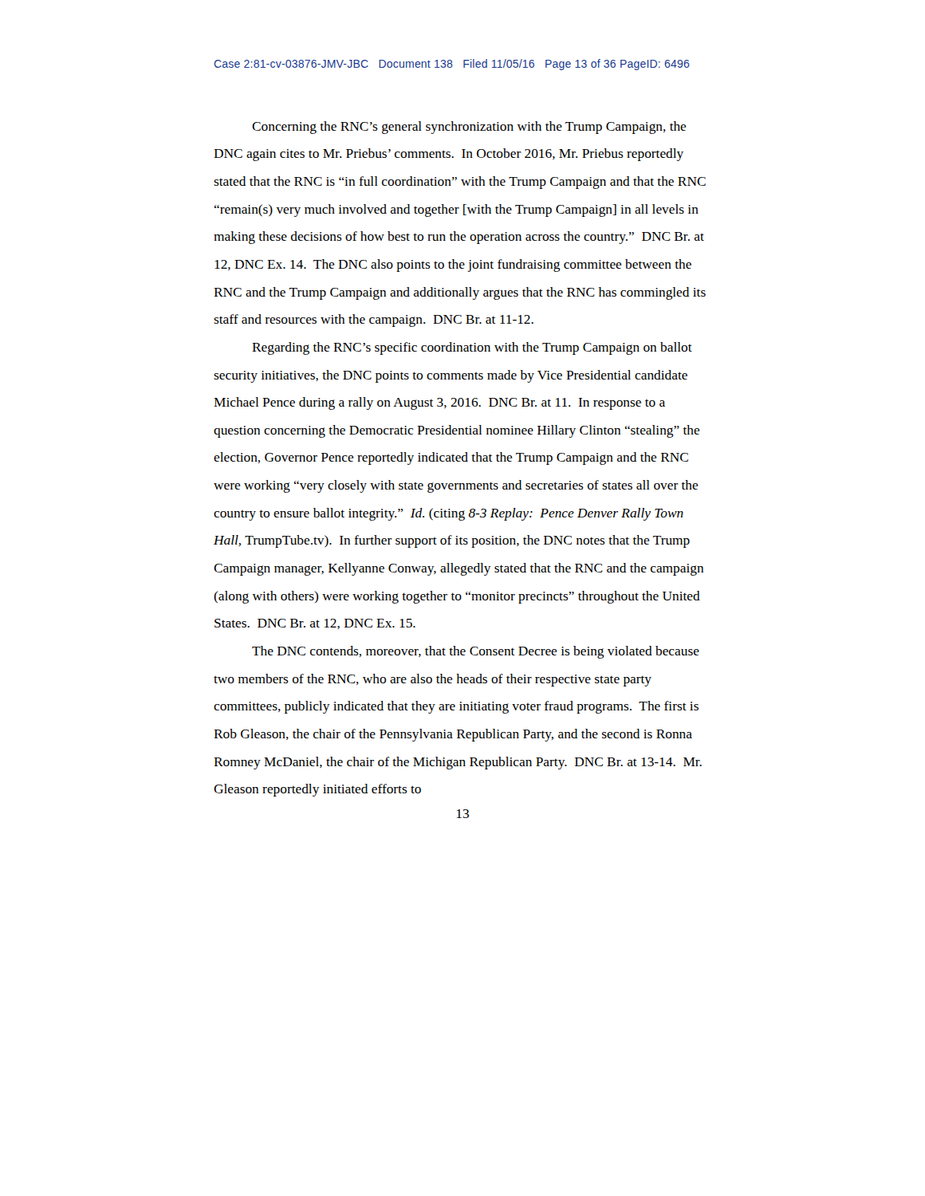Case 2:81-cv-03876-JMV-JBC Document 138 Filed 11/05/16 Page 13 of 36 PageID: 6496
Concerning the RNC’s general synchronization with the Trump Campaign, the DNC again cites to Mr. Priebus’ comments. In October 2016, Mr. Priebus reportedly stated that the RNC is “in full coordination” with the Trump Campaign and that the RNC “remain(s) very much involved and together [with the Trump Campaign] in all levels in making these decisions of how best to run the operation across the country.” DNC Br. at 12, DNC Ex. 14. The DNC also points to the joint fundraising committee between the RNC and the Trump Campaign and additionally argues that the RNC has commingled its staff and resources with the campaign. DNC Br. at 11-12.
Regarding the RNC’s specific coordination with the Trump Campaign on ballot security initiatives, the DNC points to comments made by Vice Presidential candidate Michael Pence during a rally on August 3, 2016. DNC Br. at 11. In response to a question concerning the Democratic Presidential nominee Hillary Clinton “stealing” the election, Governor Pence reportedly indicated that the Trump Campaign and the RNC were working “very closely with state governments and secretaries of states all over the country to ensure ballot integrity.” Id. (citing 8-3 Replay: Pence Denver Rally Town Hall, TrumpTube.tv). In further support of its position, the DNC notes that the Trump Campaign manager, Kellyanne Conway, allegedly stated that the RNC and the campaign (along with others) were working together to “monitor precincts” throughout the United States. DNC Br. at 12, DNC Ex. 15.
The DNC contends, moreover, that the Consent Decree is being violated because two members of the RNC, who are also the heads of their respective state party committees, publicly indicated that they are initiating voter fraud programs. The first is Rob Gleason, the chair of the Pennsylvania Republican Party, and the second is Ronna Romney McDaniel, the chair of the Michigan Republican Party. DNC Br. at 13-14. Mr. Gleason reportedly initiated efforts to
13